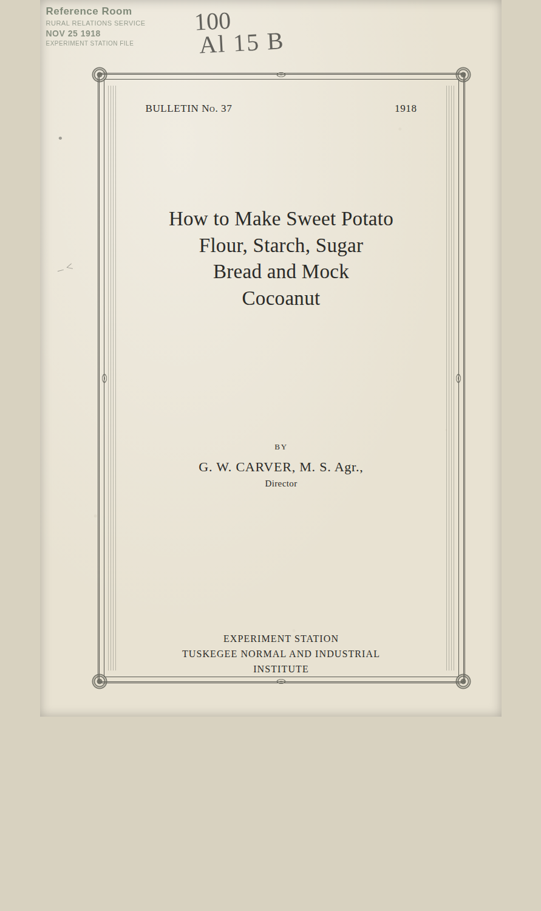Reference Room
RURAL RELATIONS SERVICE
NOV 25 1918
EXPERIMENT STATION FILE
100
Al 15 B
•
– <
BULLETIN No. 37 1918
How to Make Sweet Potato Flour, Starch, Sugar Bread and Mock Cocoanut
BY
G. W. CARVER, M. S. Agr.,
Director
EXPERIMENT STATION
TUSKEGEE NORMAL AND INDUSTRIAL
INSTITUTE